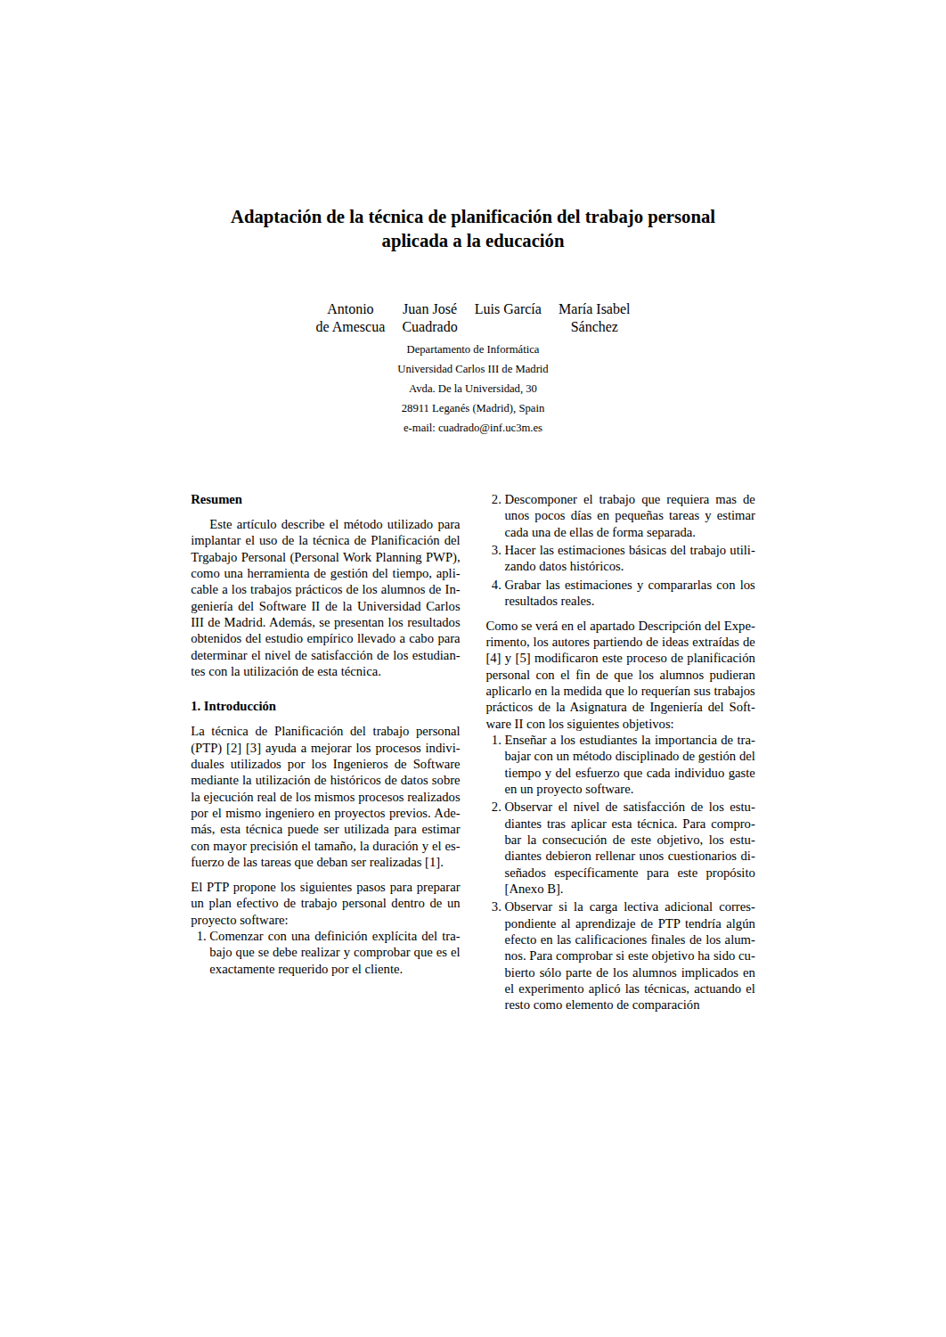Adaptación de la técnica de planificación del trabajo personal
aplicada a la educación
| Antonio de Amescua | Juan José Cuadrado | Luis García | María Isabel Sánchez |
Departamento de Informática
Universidad Carlos III de Madrid
Avda. De la Universidad, 30
28911 Leganés (Madrid), Spain
e-mail: cuadrado@inf.uc3m.es
Resumen
Este artículo describe el método utilizado para implantar el uso de la técnica de Planificación del Trgabajo Personal (Personal Work Planning PWP), como una herramienta de gestión del tiempo, aplicable a los trabajos prácticos de los alumnos de Ingeniería del Software II de la Universidad Carlos III de Madrid. Además, se presentan los resultados obtenidos del estudio empírico llevado a cabo para determinar el nivel de satisfacción de los estudiantes con la utilización de esta técnica.
1. Introducción
La técnica de Planificación del trabajo personal (PTP) [2] [3] ayuda a mejorar los procesos individuales utilizados por los Ingenieros de Software mediante la utilización de históricos de datos sobre la ejecución real de los mismos procesos realizados por el mismo ingeniero en proyectos previos. Además, esta técnica puede ser utilizada para estimar con mayor precisión el tamaño, la duración y el esfuerzo de las tareas que deban ser realizadas [1].
El PTP propone los siguientes pasos para preparar un plan efectivo de trabajo personal dentro de un proyecto software:
Comenzar con una definición explícita del trabajo que se debe realizar y comprobar que es el exactamente requerido por el cliente.
Descomponer el trabajo que requiera mas de unos pocos días en pequeñas tareas y estimar cada una de ellas de forma separada.
Hacer las estimaciones básicas del trabajo utilizando datos históricos.
Grabar las estimaciones y compararlas con los resultados reales.
Como se verá en el apartado Descripción del Experimento, los autores partiendo de ideas extraídas de [4] y [5] modificaron este proceso de planificación personal con el fin de que los alumnos pudieran aplicarlo en la medida que lo requerían sus trabajos prácticos de la Asignatura de Ingeniería del Software II con los siguientes objetivos:
Enseñar a los estudiantes la importancia de trabajar con un método disciplinado de gestión del tiempo y del esfuerzo que cada individuo gaste en un proyecto software.
Observar el nivel de satisfacción de los estudiantes tras aplicar esta técnica. Para comprobar la consecución de este objetivo, los estudiantes debieron rellenar unos cuestionarios diseñados específicamente para este propósito [Anexo B].
Observar si la carga lectiva adicional correspondiente al aprendizaje de PTP tendría algún efecto en las calificaciones finales de los alumnos. Para comprobar si este objetivo ha sido cubierto sólo parte de los alumnos implicados en el experimento aplicó las técnicas, actuando el resto como elemento de comparación